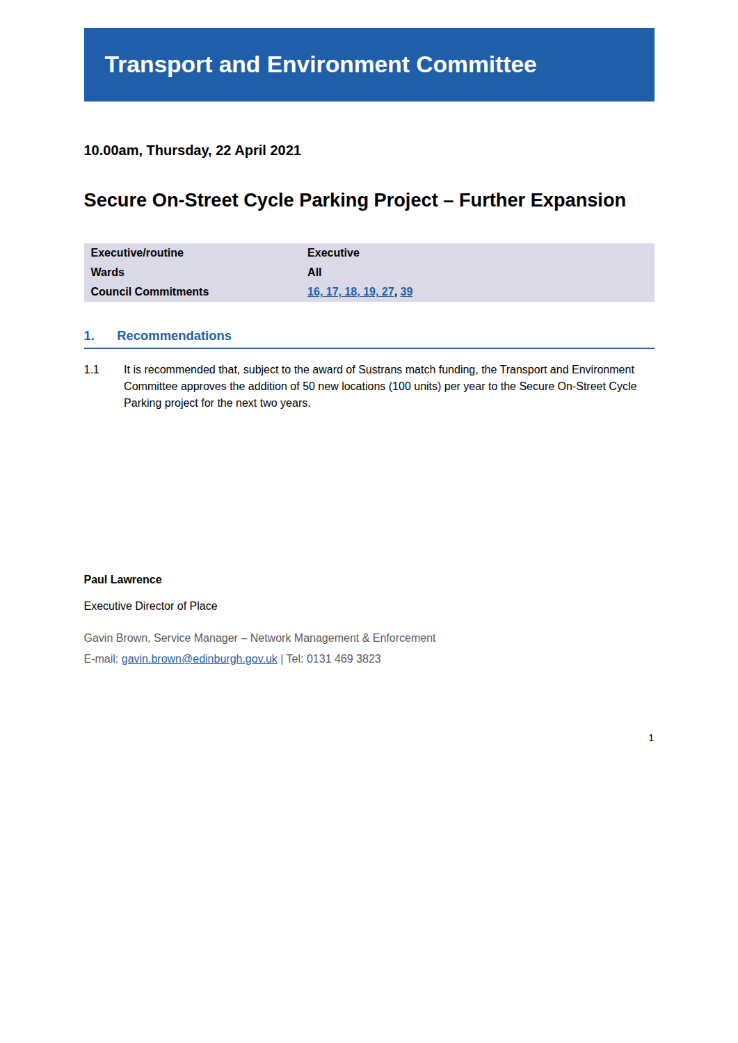Transport and Environment Committee
10.00am, Thursday, 22 April 2021
Secure On-Street Cycle Parking Project – Further Expansion
| Executive/routine | Executive |
| Wards | All |
| Council Commitments | 16, 17, 18, 19, 27 , 39 |
1. Recommendations
1.1 It is recommended that, subject to the award of Sustrans match funding, the Transport and Environment Committee approves the addition of 50 new locations (100 units) per year to the Secure On-Street Cycle Parking project for the next two years.
Paul Lawrence
Executive Director of Place
Gavin Brown, Service Manager – Network Management & Enforcement
E-mail: gavin.brown@edinburgh.gov.uk | Tel: 0131 469 3823
1